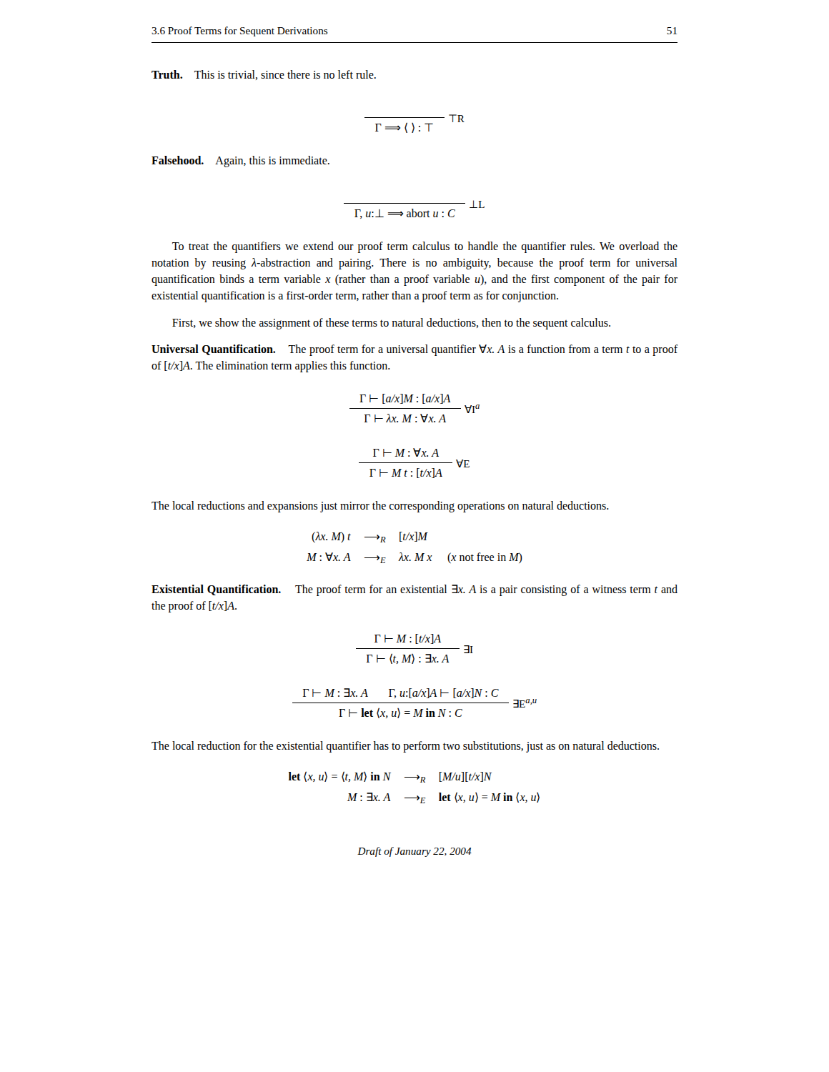3.6 Proof Terms for Sequent Derivations 51
Truth. This is trivial, since there is no left rule.
| Γ ⟹ ⟨ ⟩ : ⊤ |
⊤R
Falsehood. Again, this is immediate.
| Γ, u :⊥ ⟹ abort u : C |
⊥L
To treat the quantifiers we extend our proof term calculus to handle the quantifier rules. We overload the notation by reusing λ-abstraction and pairing. There is no ambiguity, because the proof term for universal quantification binds a term variable x (rather than a proof variable u), and the first component of the pair for existential quantification is a first-order term, rather than a proof term as for conjunction.
First, we show the assignment of these terms to natural deductions, then to the sequent calculus.
Universal Quantification. The proof term for a universal quantifier ∀x. A is a function from a term t to a proof of [t/x]A. The elimination term applies this function.
| Γ ⊢ [ a/x ] M : [ a/x ] A |
| Γ ⊢ λx. M : ∀ x. A |
∀Ia
| Γ ⊢ M : ∀ x. A |
| Γ ⊢ M t : [ t/x ] A |
∀E
The local reductions and expansions just mirror the corresponding operations on natural deductions.
| ( λx. M ) t | ⟶ R | [ t/x ] M | |
| M : ∀ x. A | ⟶ E | λx. M x | ( x not free in M ) |
Existential Quantification. The proof term for an existential ∃x. A is a pair consisting of a witness term t and the proof of [t/x]A.
| Γ ⊢ M : [ t/x ] A |
| Γ ⊢ ⟨ t, M ⟩ : ∃ x. A |
∃I
| Γ ⊢ M : ∃ x. A | Γ, u :[ a/x ] A ⊢ [ a/x ] N : C |
| Γ ⊢ let ⟨ x, u ⟩ = M in N : C |
∃Ea,u
The local reduction for the existential quantifier has to perform two substitutions, just as on natural deductions.
| let ⟨ x, u ⟩ = ⟨ t, M ⟩ in N | ⟶ R | [ M/u ][ t/x ] N |
| M : ∃ x. A | ⟶ E | let ⟨ x, u ⟩ = M in ⟨ x, u ⟩ |
Draft of January 22, 2004